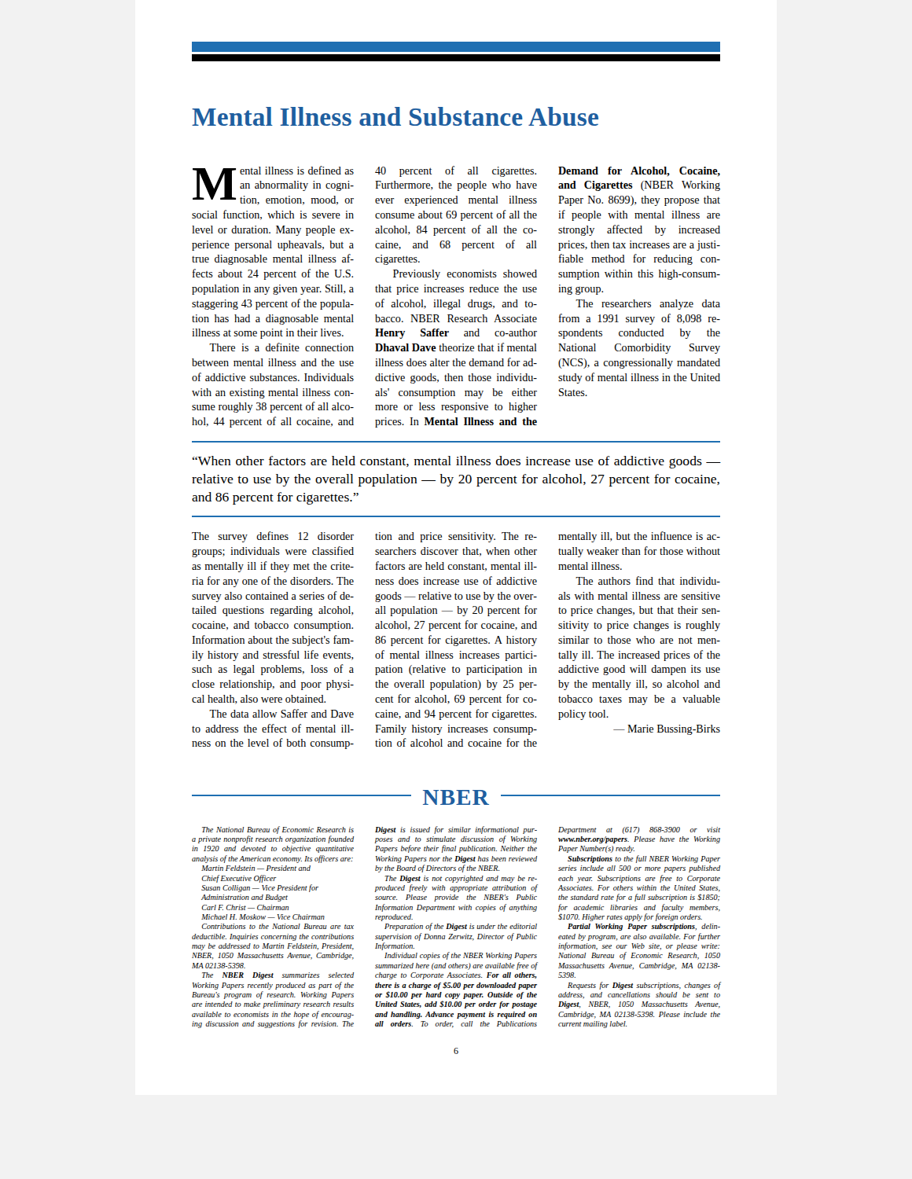Mental Illness and Substance Abuse
Mental illness is defined as an abnormality in cognition, emotion, mood, or social function, which is severe in level or duration. Many people experience personal upheavals, but a true diagnosable mental illness affects about 24 percent of the U.S. population in any given year. Still, a staggering 43 percent of the population has had a diagnosable mental illness at some point in their lives.
There is a definite connection between mental illness and the use of addictive substances. Individuals with an existing mental illness consume roughly 38 percent of all alcohol, 44 percent of all cocaine, and 40 percent of all cigarettes. Furthermore, the people who have ever experienced mental illness consume about 69 percent of all the alcohol, 84 percent of all the cocaine, and 68 percent of all cigarettes.
Previously economists showed that price increases reduce the use of alcohol, illegal drugs, and tobacco. NBER Research Associate Henry Saffer and co-author Dhaval Dave theorize that if mental illness does alter the demand for addictive goods, then those individuals' consumption may be either more or less responsive to higher prices. In Mental Illness and the Demand for Alcohol, Cocaine, and Cigarettes (NBER Working Paper No. 8699), they propose that if people with mental illness are strongly affected by increased prices, then tax increases are a justifiable method for reducing consumption within this high-consuming group.
The researchers analyze data from a 1991 survey of 8,098 respondents conducted by the National Comorbidity Survey (NCS), a congressionally mandated study of mental illness in the United States.
“When other factors are held constant, mental illness does increase use of addictive goods — relative to use by the overall population — by 20 percent for alcohol, 27 percent for cocaine, and 86 percent for cigarettes.”
The survey defines 12 disorder groups; individuals were classified as mentally ill if they met the criteria for any one of the disorders. The survey also contained a series of detailed questions regarding alcohol, cocaine, and tobacco consumption. Information about the subject's family history and stressful life events, such as legal problems, loss of a close relationship, and poor physical health, also were obtained.
The data allow Saffer and Dave to address the effect of mental illness on the level of both consumption and price sensitivity. The researchers discover that, when other factors are held constant, mental illness does increase use of addictive goods — relative to use by the overall population — by 20 percent for alcohol, 27 percent for cocaine, and 86 percent for cigarettes. A history of mental illness increases participation (relative to participation in the overall population) by 25 percent for alcohol, 69 percent for cocaine, and 94 percent for cigarettes. Family history increases consumption of alcohol and cocaine for the mentally ill, but the influence is actually weaker than for those without mental illness.
The authors find that individuals with mental illness are sensitive to price changes, but that their sensitivity to price changes is roughly similar to those who are not mentally ill. The increased prices of the addictive good will dampen its use by the mentally ill, so alcohol and tobacco taxes may be a valuable policy tool.
— Marie Bussing-Birks
NBER
The National Bureau of Economic Research is a private nonprofit research organization founded in 1920 and devoted to objective quantitative analysis of the American economy. Its officers are:
Martin Feldstein — President and
Chief Executive Officer
Susan Colligan — Vice President for
Administration and Budget
Carl F. Christ — Chairman
Michael H. Moskow — Vice Chairman
Contributions to the National Bureau are tax deductible. Inquiries concerning the contributions may be addressed to Martin Feldstein, President, NBER, 1050 Massachusetts Avenue, Cambridge, MA 02138-5398.
The NBER Digest summarizes selected Working Papers recently produced as part of the Bureau's program of research. Working Papers are intended to make preliminary research results available to economists in the hope of encouraging discussion and suggestions for revision. The Digest is issued for similar informational purposes and to stimulate discussion of Working Papers before their final publication. Neither the Working Papers nor the Digest has been reviewed by the Board of Directors of the NBER.
The Digest is not copyrighted and may be reproduced freely with appropriate attribution of source. Please provide the NBER's Public Information Department with copies of anything reproduced.
Preparation of the Digest is under the editorial supervision of Donna Zerwitz, Director of Public Information.
Individual copies of the NBER Working Papers summarized here (and others) are available free of charge to Corporate Associates. For all others, there is a charge of $5.00 per downloaded paper or $10.00 per hard copy paper. Outside of the United States, add $10.00 per order for postage and handling. Advance payment is required on all orders. To order, call the Publications Department at (617) 868-3900 or visit www.nber.org/papers. Please have the Working Paper Number(s) ready.
Subscriptions to the full NBER Working Paper series include all 500 or more papers published each year. Subscriptions are free to Corporate Associates. For others within the United States, the standard rate for a full subscription is $1850; for academic libraries and faculty members, $1070. Higher rates apply for foreign orders.
Partial Working Paper subscriptions, delineated by program, are also available. For further information, see our Web site, or please write: National Bureau of Economic Research, 1050 Massachusetts Avenue, Cambridge, MA 02138-5398.
Requests for Digest subscriptions, changes of address, and cancellations should be sent to Digest, NBER, 1050 Massachusetts Avenue, Cambridge, MA 02138-5398. Please include the current mailing label.
6